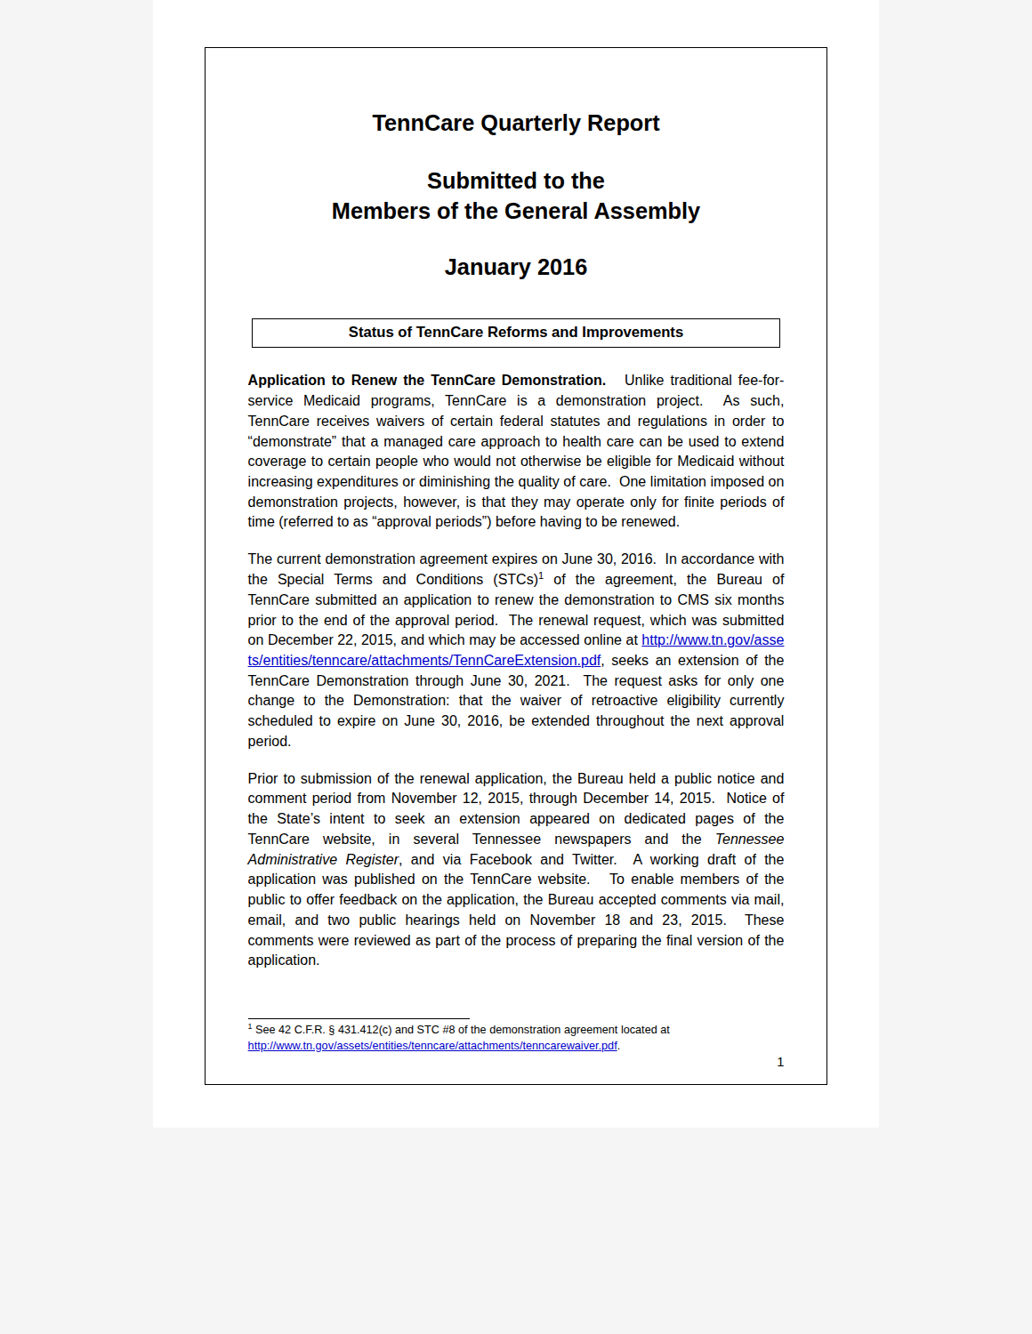TennCare Quarterly Report Submitted to the
Members of the General Assembly January 2016
Status of TennCare Reforms and Improvements
Application to Renew the TennCare Demonstration. Unlike traditional fee-for-service Medicaid programs, TennCare is a demonstration project. As such, TennCare receives waivers of certain federal statutes and regulations in order to “demonstrate” that a managed care approach to health care can be used to extend coverage to certain people who would not otherwise be eligible for Medicaid without increasing expenditures or diminishing the quality of care. One limitation imposed on demonstration projects, however, is that they may operate only for finite periods of time (referred to as “approval periods”) before having to be renewed.
The current demonstration agreement expires on June 30, 2016. In accordance with the Special Terms and Conditions (STCs)1 of the agreement, the Bureau of TennCare submitted an application to renew the demonstration to CMS six months prior to the end of the approval period. The renewal request, which was submitted on December 22, 2015, and which may be accessed online at http://www.tn.gov/assets/entities/tenncare/attachments/TennCareExtension.pdf, seeks an extension of the TennCare Demonstration through June 30, 2021. The request asks for only one change to the Demonstration: that the waiver of retroactive eligibility currently scheduled to expire on June 30, 2016, be extended throughout the next approval period.
Prior to submission of the renewal application, the Bureau held a public notice and comment period from November 12, 2015, through December 14, 2015. Notice of the State’s intent to seek an extension appeared on dedicated pages of the TennCare website, in several Tennessee newspapers and the Tennessee Administrative Register, and via Facebook and Twitter. A working draft of the application was published on the TennCare website. To enable members of the public to offer feedback on the application, the Bureau accepted comments via mail, email, and two public hearings held on November 18 and 23, 2015. These comments were reviewed as part of the process of preparing the final version of the application.
1 See 42 C.F.R. § 431.412(c) and STC #8 of the demonstration agreement located at
http://www.tn.gov/assets/entities/tenncare/attachments/tenncarewaiver.pdf.
1